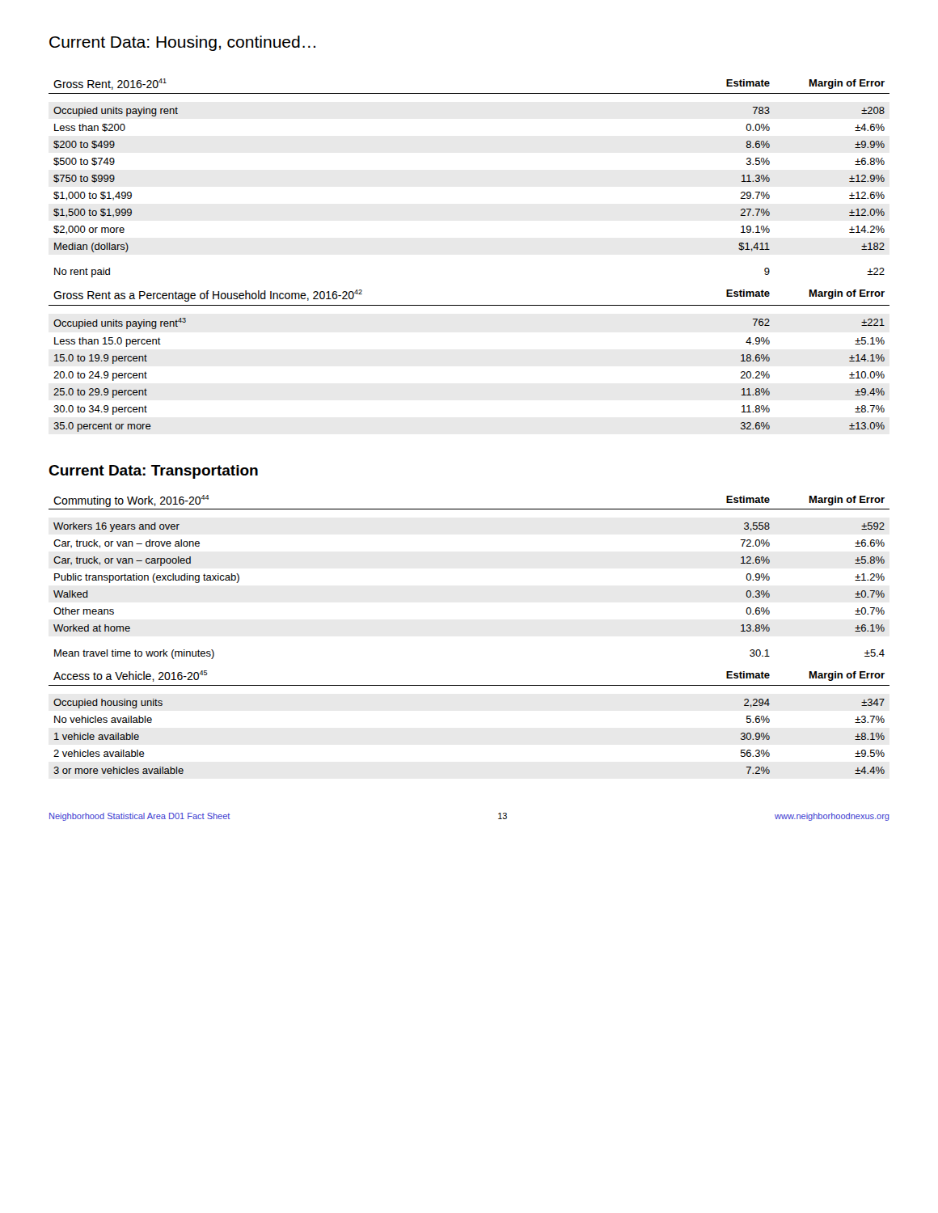Current Data: Housing, continued…
| Gross Rent, 2016-20 41 | Estimate | Margin of Error |
| --- | --- | --- |
| Occupied units paying rent | 783 | ±208 |
| Less than $200 | 0.0% | ±4.6% |
| $200 to $499 | 8.6% | ±9.9% |
| $500 to $749 | 3.5% | ±6.8% |
| $750 to $999 | 11.3% | ±12.9% |
| $1,000 to $1,499 | 29.7% | ±12.6% |
| $1,500 to $1,999 | 27.7% | ±12.0% |
| $2,000 or more | 19.1% | ±14.2% |
| Median (dollars) | $1,411 | ±182 |
| No rent paid | 9 | ±22 |
| Gross Rent as a Percentage of Household Income, 2016-20 42 | Estimate | Margin of Error |
| --- | --- | --- |
| Occupied units paying rent 43 | 762 | ±221 |
| Less than 15.0 percent | 4.9% | ±5.1% |
| 15.0 to 19.9 percent | 18.6% | ±14.1% |
| 20.0 to 24.9 percent | 20.2% | ±10.0% |
| 25.0 to 29.9 percent | 11.8% | ±9.4% |
| 30.0 to 34.9 percent | 11.8% | ±8.7% |
| 35.0 percent or more | 32.6% | ±13.0% |
Current Data: Transportation
| Commuting to Work, 2016-20 44 | Estimate | Margin of Error |
| --- | --- | --- |
| Workers 16 years and over | 3,558 | ±592 |
| Car, truck, or van – drove alone | 72.0% | ±6.6% |
| Car, truck, or van – carpooled | 12.6% | ±5.8% |
| Public transportation (excluding taxicab) | 0.9% | ±1.2% |
| Walked | 0.3% | ±0.7% |
| Other means | 0.6% | ±0.7% |
| Worked at home | 13.8% | ±6.1% |
| Mean travel time to work (minutes) | 30.1 | ±5.4 |
| Access to a Vehicle, 2016-20 45 | Estimate | Margin of Error |
| --- | --- | --- |
| Occupied housing units | 2,294 | ±347 |
| No vehicles available | 5.6% | ±3.7% |
| 1 vehicle available | 30.9% | ±8.1% |
| 2 vehicles available | 56.3% | ±9.5% |
| 3 or more vehicles available | 7.2% | ±4.4% |
Neighborhood Statistical Area D01 Fact Sheet
13
www.neighborhoodnexus.org